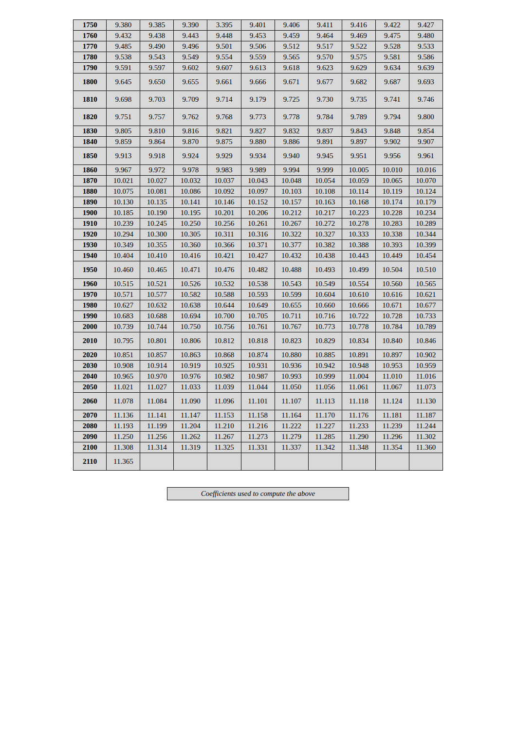| 1750 | 9.380 | 9.385 | 9.390 | 3.395 | 9.401 | 9.406 | 9.411 | 9.416 | 9.422 | 9.427 |
| 1760 | 9.432 | 9.438 | 9.443 | 9.448 | 9.453 | 9.459 | 9.464 | 9.469 | 9.475 | 9.480 |
| 1770 | 9.485 | 9.490 | 9.496 | 9.501 | 9.506 | 9.512 | 9.517 | 9.522 | 9.528 | 9.533 |
| 1780 | 9.538 | 9.543 | 9.549 | 9.554 | 9.559 | 9.565 | 9.570 | 9.575 | 9.581 | 9.586 |
| 1790 | 9.591 | 9.597 | 9.602 | 9.607 | 9.613 | 9.618 | 9.623 | 9.629 | 9.634 | 9.639 |
| 1800 | 9.645 | 9.650 | 9.655 | 9.661 | 9.666 | 9.671 | 9.677 | 9.682 | 9.687 | 9.693 |
| 1810 | 9.698 | 9.703 | 9.709 | 9.714 | 9.179 | 9.725 | 9.730 | 9.735 | 9.741 | 9.746 |
| 1820 | 9.751 | 9.757 | 9.762 | 9.768 | 9.773 | 9.778 | 9.784 | 9.789 | 9.794 | 9.800 |
| 1830 | 9.805 | 9.810 | 9.816 | 9.821 | 9.827 | 9.832 | 9.837 | 9.843 | 9.848 | 9.854 |
| 1840 | 9.859 | 9.864 | 9.870 | 9.875 | 9.880 | 9.886 | 9.891 | 9.897 | 9.902 | 9.907 |
| 1850 | 9.913 | 9.918 | 9.924 | 9.929 | 9.934 | 9.940 | 9.945 | 9.951 | 9.956 | 9.961 |
| 1860 | 9.967 | 9.972 | 9.978 | 9.983 | 9.989 | 9.994 | 9.999 | 10.005 | 10.010 | 10.016 |
| 1870 | 10.021 | 10.027 | 10.032 | 10.037 | 10.043 | 10.048 | 10.054 | 10.059 | 10.065 | 10.070 |
| 1880 | 10.075 | 10.081 | 10.086 | 10.092 | 10.097 | 10.103 | 10.108 | 10.114 | 10.119 | 10.124 |
| 1890 | 10.130 | 10.135 | 10.141 | 10.146 | 10.152 | 10.157 | 10.163 | 10.168 | 10.174 | 10.179 |
| 1900 | 10.185 | 10.190 | 10.195 | 10.201 | 10.206 | 10.212 | 10.217 | 10.223 | 10.228 | 10.234 |
| 1910 | 10.239 | 10.245 | 10.250 | 10.256 | 10.261 | 10.267 | 10.272 | 10.278 | 10.283 | 10.289 |
| 1920 | 10.294 | 10.300 | 10.305 | 10.311 | 10.316 | 10.322 | 10.327 | 10.333 | 10.338 | 10.344 |
| 1930 | 10.349 | 10.355 | 10.360 | 10.366 | 10.371 | 10.377 | 10.382 | 10.388 | 10.393 | 10.399 |
| 1940 | 10.404 | 10.410 | 10.416 | 10.421 | 10.427 | 10.432 | 10.438 | 10.443 | 10.449 | 10.454 |
| 1950 | 10.460 | 10.465 | 10.471 | 10.476 | 10.482 | 10.488 | 10.493 | 10.499 | 10.504 | 10.510 |
| 1960 | 10.515 | 10.521 | 10.526 | 10.532 | 10.538 | 10.543 | 10.549 | 10.554 | 10.560 | 10.565 |
| 1970 | 10.571 | 10.577 | 10.582 | 10.588 | 10.593 | 10.599 | 10.604 | 10.610 | 10.616 | 10.621 |
| 1980 | 10.627 | 10.632 | 10.638 | 10.644 | 10.649 | 10.655 | 10.660 | 10.666 | 10.671 | 10.677 |
| 1990 | 10.683 | 10.688 | 10.694 | 10.700 | 10.705 | 10.711 | 10.716 | 10.722 | 10.728 | 10.733 |
| 2000 | 10.739 | 10.744 | 10.750 | 10.756 | 10.761 | 10.767 | 10.773 | 10.778 | 10.784 | 10.789 |
| 2010 | 10.795 | 10.801 | 10.806 | 10.812 | 10.818 | 10.823 | 10.829 | 10.834 | 10.840 | 10.846 |
| 2020 | 10.851 | 10.857 | 10.863 | 10.868 | 10.874 | 10.880 | 10.885 | 10.891 | 10.897 | 10.902 |
| 2030 | 10.908 | 10.914 | 10.919 | 10.925 | 10.931 | 10.936 | 10.942 | 10.948 | 10.953 | 10.959 |
| 2040 | 10.965 | 10.970 | 10.976 | 10.982 | 10.987 | 10.993 | 10.999 | 11.004 | 11.010 | 11.016 |
| 2050 | 11.021 | 11.027 | 11.033 | 11.039 | 11.044 | 11.050 | 11.056 | 11.061 | 11.067 | 11.073 |
| 2060 | 11.078 | 11.084 | 11.090 | 11.096 | 11.101 | 11.107 | 11.113 | 11.118 | 11.124 | 11.130 |
| 2070 | 11.136 | 11.141 | 11.147 | 11.153 | 11.158 | 11.164 | 11.170 | 11.176 | 11.181 | 11.187 |
| 2080 | 11.193 | 11.199 | 11.204 | 11.210 | 11.216 | 11.222 | 11.227 | 11.233 | 11.239 | 11.244 |
| 2090 | 11.250 | 11.256 | 11.262 | 11.267 | 11.273 | 11.279 | 11.285 | 11.290 | 11.296 | 11.302 |
| 2100 | 11.308 | 11.314 | 11.319 | 11.325 | 11.331 | 11.337 | 11.342 | 11.348 | 11.354 | 11.360 |
| 2110 | 11.365 | | | | | | | | | |
Coefficients used to compute the above